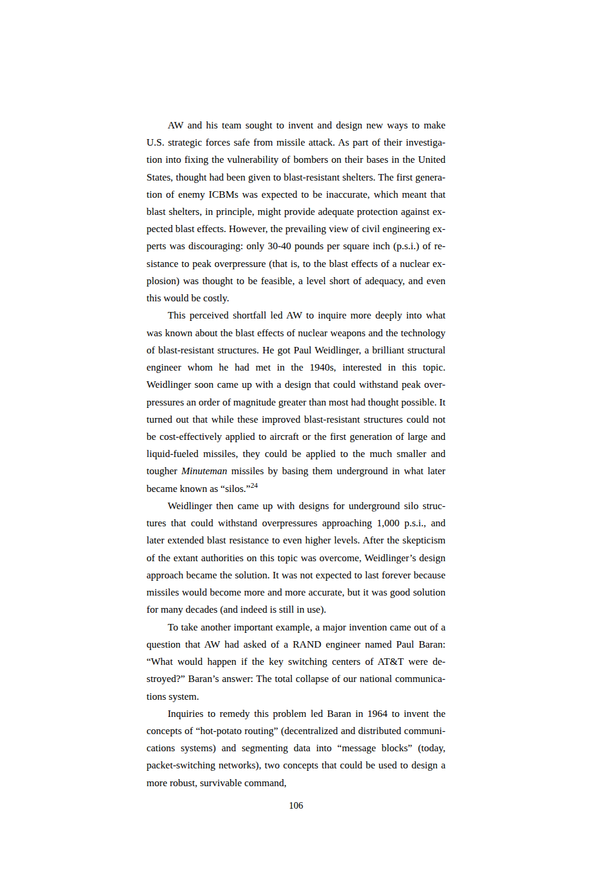AW and his team sought to invent and design new ways to make U.S. strategic forces safe from missile attack. As part of their investigation into fixing the vulnerability of bombers on their bases in the United States, thought had been given to blast-resistant shelters. The first generation of enemy ICBMs was expected to be inaccurate, which meant that blast shelters, in principle, might provide adequate protection against expected blast effects. However, the prevailing view of civil engineering experts was discouraging: only 30-40 pounds per square inch (p.s.i.) of resistance to peak overpressure (that is, to the blast effects of a nuclear explosion) was thought to be feasible, a level short of adequacy, and even this would be costly.
This perceived shortfall led AW to inquire more deeply into what was known about the blast effects of nuclear weapons and the technology of blast-resistant structures. He got Paul Weidlinger, a brilliant structural engineer whom he had met in the 1940s, interested in this topic. Weidlinger soon came up with a design that could withstand peak overpressures an order of magnitude greater than most had thought possible. It turned out that while these improved blast-resistant structures could not be cost-effectively applied to aircraft or the first generation of large and liquid-fueled missiles, they could be applied to the much smaller and tougher Minuteman missiles by basing them underground in what later became known as “silos.”24
Weidlinger then came up with designs for underground silo structures that could withstand overpressures approaching 1,000 p.s.i., and later extended blast resistance to even higher levels. After the skepticism of the extant authorities on this topic was overcome, Weidlinger’s design approach became the solution. It was not expected to last forever because missiles would become more and more accurate, but it was good solution for many decades (and indeed is still in use).
To take another important example, a major invention came out of a question that AW had asked of a RAND engineer named Paul Baran: “What would happen if the key switching centers of AT&T were destroyed?” Baran’s answer: The total collapse of our national communications system.
Inquiries to remedy this problem led Baran in 1964 to invent the concepts of “hot-potato routing” (decentralized and distributed communications systems) and segmenting data into “message blocks” (today, packet-switching networks), two concepts that could be used to design a more robust, survivable command,
106